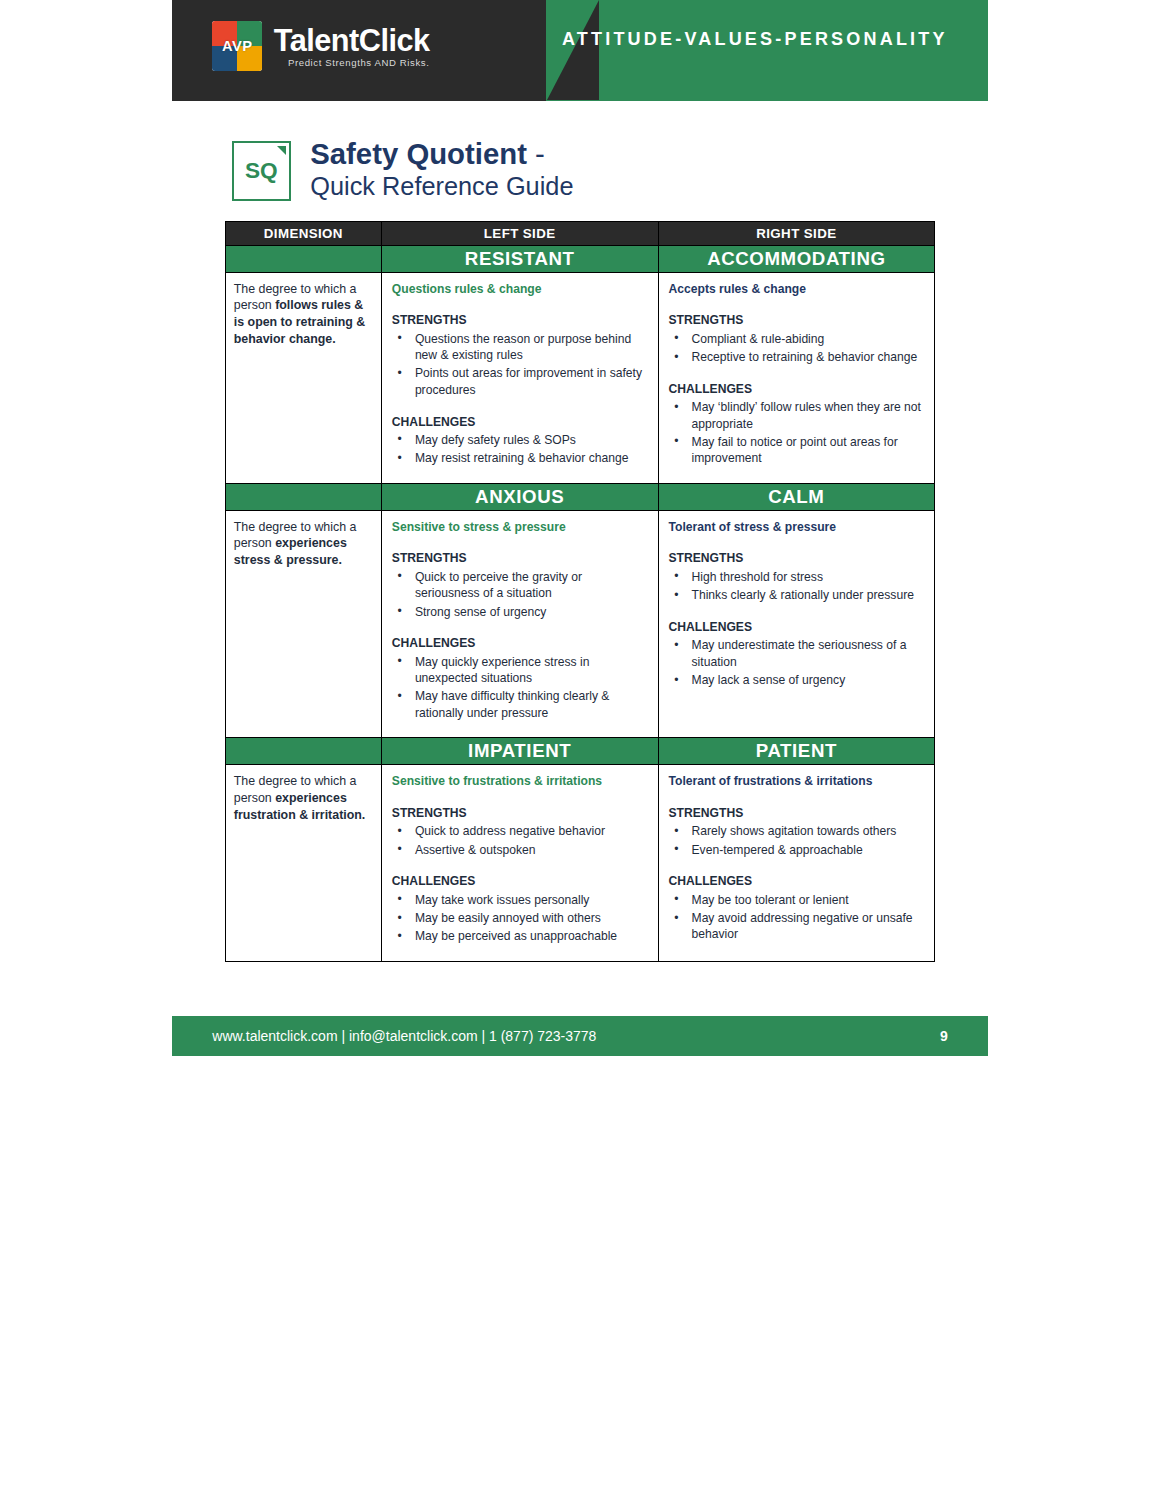AVP
TalentClick
Predict Strengths AND Risks.
ATTITUDE-VALUES-PERSONALITY
SQ
Safety Quotient -
Quick Reference Guide
| DIMENSION | LEFT SIDE | RIGHT SIDE |
| --- | --- | --- |
| | RESISTANT | ACCOMMODATING |
| The degree to which a person follows rules & is open to retraining & behavior change. | Questions rules & change STRENGTHS Questions the reason or purpose behind new & existing rules Points out areas for improvement in safety procedures CHALLENGES May defy safety rules & SOPs May resist retraining & behavior change | Accepts rules & change STRENGTHS Compliant & rule-abiding Receptive to retraining & behavior change CHALLENGES May ‘blindly’ follow rules when they are not appropriate May fail to notice or point out areas for improvement |
| | ANXIOUS | CALM |
| The degree to which a person experiences stress & pressure. | Sensitive to stress & pressure STRENGTHS Quick to perceive the gravity or seriousness of a situation Strong sense of urgency CHALLENGES May quickly experience stress in unexpected situations May have difficulty thinking clearly & rationally under pressure | Tolerant of stress & pressure STRENGTHS High threshold for stress Thinks clearly & rationally under pressure CHALLENGES May underestimate the seriousness of a situation May lack a sense of urgency |
| | IMPATIENT | PATIENT |
| The degree to which a person experiences frustration & irritation. | Sensitive to frustrations & irritations STRENGTHS Quick to address negative behavior Assertive & outspoken CHALLENGES May take work issues personally May be easily annoyed with others May be perceived as unapproachable | Tolerant of frustrations & irritations STRENGTHS Rarely shows agitation towards others Even-tempered & approachable CHALLENGES May be too tolerant or lenient May avoid addressing negative or unsafe behavior |
www.talentclick.com | info@talentclick.com | 1 (877) 723-3778
9